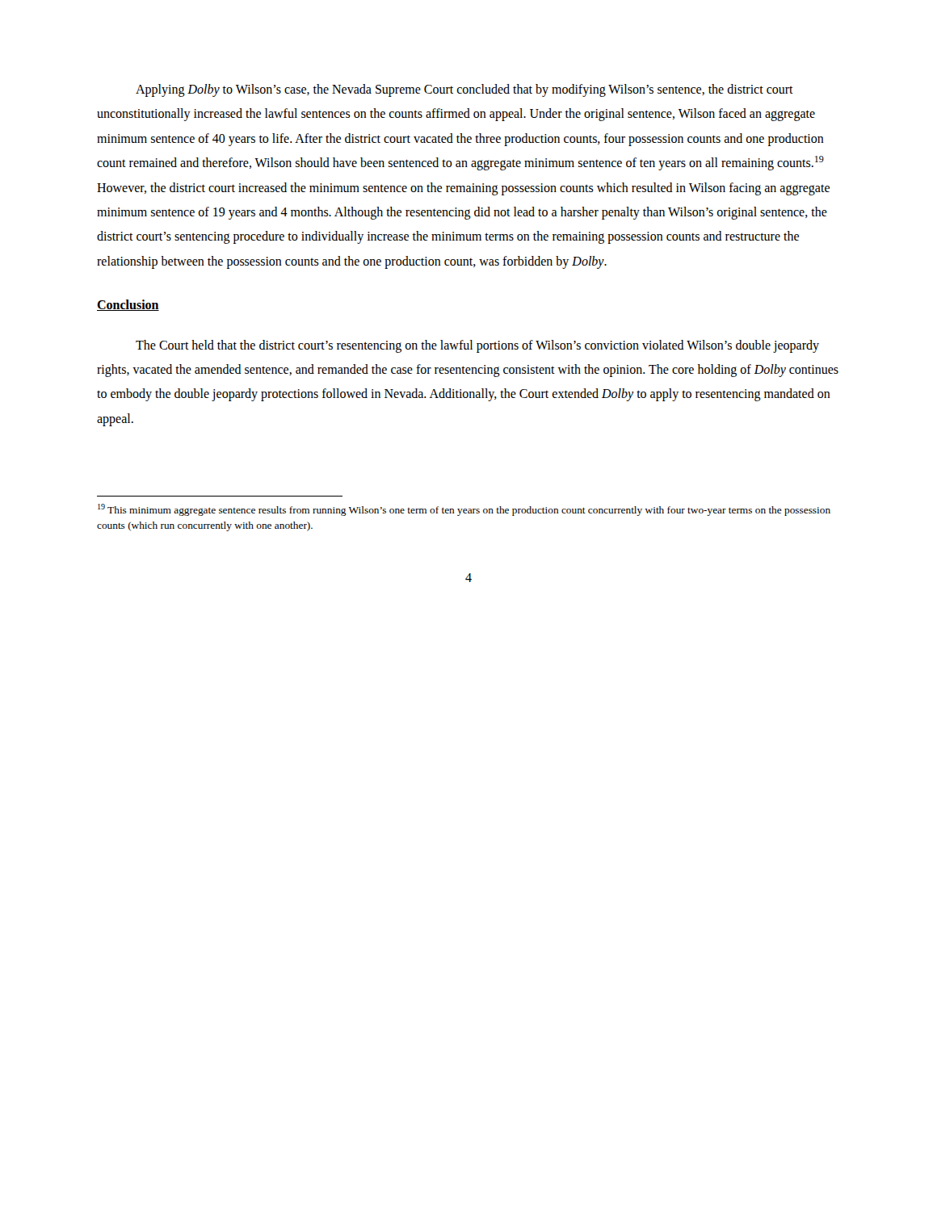Applying Dolby to Wilson’s case, the Nevada Supreme Court concluded that by modifying Wilson’s sentence, the district court unconstitutionally increased the lawful sentences on the counts affirmed on appeal. Under the original sentence, Wilson faced an aggregate minimum sentence of 40 years to life. After the district court vacated the three production counts, four possession counts and one production count remained and therefore, Wilson should have been sentenced to an aggregate minimum sentence of ten years on all remaining counts.19 However, the district court increased the minimum sentence on the remaining possession counts which resulted in Wilson facing an aggregate minimum sentence of 19 years and 4 months. Although the resentencing did not lead to a harsher penalty than Wilson’s original sentence, the district court’s sentencing procedure to individually increase the minimum terms on the remaining possession counts and restructure the relationship between the possession counts and the one production count, was forbidden by Dolby.
Conclusion
The Court held that the district court’s resentencing on the lawful portions of Wilson’s conviction violated Wilson’s double jeopardy rights, vacated the amended sentence, and remanded the case for resentencing consistent with the opinion. The core holding of Dolby continues to embody the double jeopardy protections followed in Nevada. Additionally, the Court extended Dolby to apply to resentencing mandated on appeal.
19 This minimum aggregate sentence results from running Wilson’s one term of ten years on the production count concurrently with four two-year terms on the possession counts (which run concurrently with one another).
4